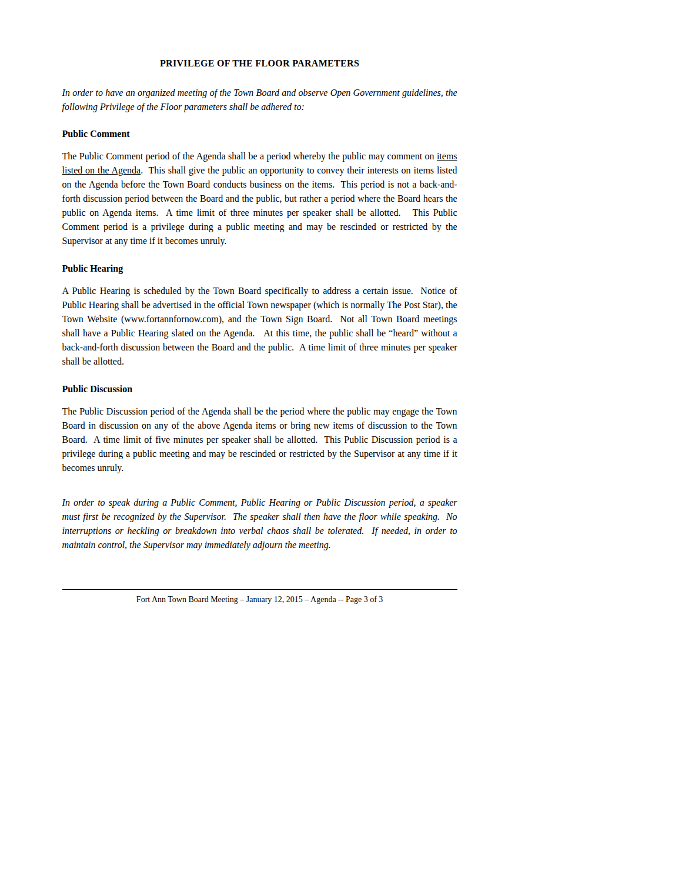PRIVILEGE OF THE FLOOR PARAMETERS
In order to have an organized meeting of the Town Board and observe Open Government guidelines, the following Privilege of the Floor parameters shall be adhered to:
Public Comment
The Public Comment period of the Agenda shall be a period whereby the public may comment on items listed on the Agenda. This shall give the public an opportunity to convey their interests on items listed on the Agenda before the Town Board conducts business on the items. This period is not a back-and-forth discussion period between the Board and the public, but rather a period where the Board hears the public on Agenda items. A time limit of three minutes per speaker shall be allotted. This Public Comment period is a privilege during a public meeting and may be rescinded or restricted by the Supervisor at any time if it becomes unruly.
Public Hearing
A Public Hearing is scheduled by the Town Board specifically to address a certain issue. Notice of Public Hearing shall be advertised in the official Town newspaper (which is normally The Post Star), the Town Website (www.fortannfornow.com), and the Town Sign Board. Not all Town Board meetings shall have a Public Hearing slated on the Agenda. At this time, the public shall be “heard” without a back-and-forth discussion between the Board and the public. A time limit of three minutes per speaker shall be allotted.
Public Discussion
The Public Discussion period of the Agenda shall be the period where the public may engage the Town Board in discussion on any of the above Agenda items or bring new items of discussion to the Town Board. A time limit of five minutes per speaker shall be allotted. This Public Discussion period is a privilege during a public meeting and may be rescinded or restricted by the Supervisor at any time if it becomes unruly.
In order to speak during a Public Comment, Public Hearing or Public Discussion period, a speaker must first be recognized by the Supervisor. The speaker shall then have the floor while speaking. No interruptions or heckling or breakdown into verbal chaos shall be tolerated. If needed, in order to maintain control, the Supervisor may immediately adjourn the meeting.
Fort Ann Town Board Meeting – January 12, 2015 – Agenda -- Page 3 of 3